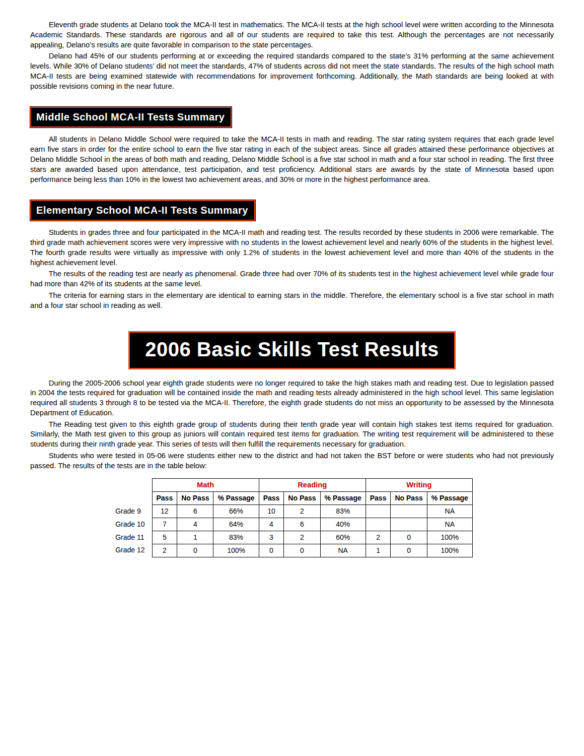Eleventh grade students at Delano took the MCA-II test in mathematics. The MCA-II tests at the high school level were written according to the Minnesota Academic Standards. These standards are rigorous and all of our students are required to take this test. Although the percentages are not necessarily appealing, Delano’s results are quite favorable in comparison to the state percentages.
Delano had 45% of our students performing at or exceeding the required standards compared to the state’s 31% performing at the same achievement levels. While 30% of Delano students’ did not meet the standards, 47% of students across did not meet the state standards. The results of the high school math MCA-II tests are being examined statewide with recommendations for improvement forthcoming. Additionally, the Math standards are being looked at with possible revisions coming in the near future.
Middle School MCA-II Tests Summary
All students in Delano Middle School were required to take the MCA-II tests in math and reading. The star rating system requires that each grade level earn five stars in order for the entire school to earn the five star rating in each of the subject areas. Since all grades attained these performance objectives at Delano Middle School in the areas of both math and reading, Delano Middle School is a five star school in math and a four star school in reading. The first three stars are awarded based upon attendance, test participation, and test proficiency. Additional stars are awards by the state of Minnesota based upon performance being less than 10% in the lowest two achievement areas, and 30% or more in the highest performance area.
Elementary School MCA-II Tests Summary
Students in grades three and four participated in the MCA-II math and reading test. The results recorded by these students in 2006 were remarkable. The third grade math achievement scores were very impressive with no students in the lowest achievement level and nearly 60% of the students in the highest level. The fourth grade results were virtually as impressive with only 1.2% of students in the lowest achievement level and more than 40% of the students in the highest achievement level.
The results of the reading test are nearly as phenomenal. Grade three had over 70% of its students test in the highest achievement level while grade four had more than 42% of its students at the same level.
The criteria for earning stars in the elementary are identical to earning stars in the middle. Therefore, the elementary school is a five star school in math and a four star school in reading as well.
2006 Basic Skills Test Results
During the 2005-2006 school year eighth grade students were no longer required to take the high stakes math and reading test. Due to legislation passed in 2004 the tests required for graduation will be contained inside the math and reading tests already administered in the high school level. This same legislation required all students 3 through 8 to be tested via the MCA-II. Therefore, the eighth grade students do not miss an opportunity to be assessed by the Minnesota Department of Education.
The Reading test given to this eighth grade group of students during their tenth grade year will contain high stakes test items required for graduation. Similarly, the Math test given to this group as juniors will contain required test items for graduation. The writing test requirement will be administered to these students during their ninth grade year. This series of tests will then fulfill the requirements necessary for graduation.
Students who were tested in 05-06 were students either new to the district and had not taken the BST before or were students who had not previously passed. The results of the tests are in the table below:
| | Math | Reading | Writing |
| --- | --- | --- | --- |
| | Pass | No Pass | % Passage | Pass | No Pass | % Passage | Pass | No Pass | % Passage |
| Grade 9 | 12 | 6 | 66% | 10 | 2 | 83% | | | NA |
| Grade 10 | 7 | 4 | 64% | 4 | 6 | 40% | | | NA |
| Grade 11 | 5 | 1 | 83% | 3 | 2 | 60% | 2 | 0 | 100% |
| Grade 12 | 2 | 0 | 100% | 0 | 0 | NA | 1 | 0 | 100% |